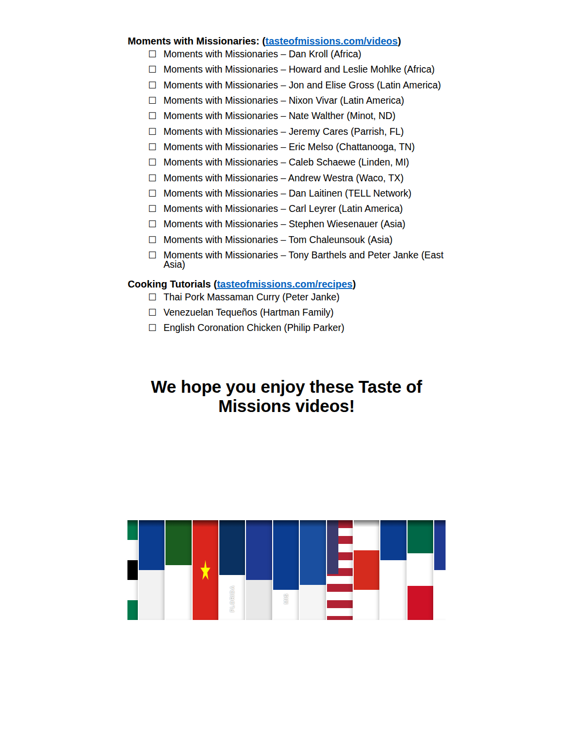Moments with Missionaries: (tasteofmissions.com/videos)
Moments with Missionaries – Dan Kroll (Africa)
Moments with Missionaries – Howard and Leslie Mohlke (Africa)
Moments with Missionaries – Jon and Elise Gross (Latin America)
Moments with Missionaries – Nixon Vivar (Latin America)
Moments with Missionaries – Nate Walther (Minot, ND)
Moments with Missionaries – Jeremy Cares (Parrish, FL)
Moments with Missionaries – Eric Melso (Chattanooga, TN)
Moments with Missionaries – Caleb Schaewe (Linden, MI)
Moments with Missionaries – Andrew Westra (Waco, TX)
Moments with Missionaries – Dan Laitinen (TELL Network)
Moments with Missionaries – Carl Leyrer (Latin America)
Moments with Missionaries – Stephen Wiesenauer (Asia)
Moments with Missionaries – Tom Chaleunsouk (Asia)
Moments with Missionaries – Tony Barthels and Peter Janke (East Asia)
Cooking Tutorials (tasteofmissions.com/recipes)
Thai Pork Massaman Curry (Peter Janke)
Venezuelan Tequeños (Hartman Family)
English Coronation Chicken (Philip Parker)
We hope you enjoy these Taste of Missions videos!
FLORIDA
MIS